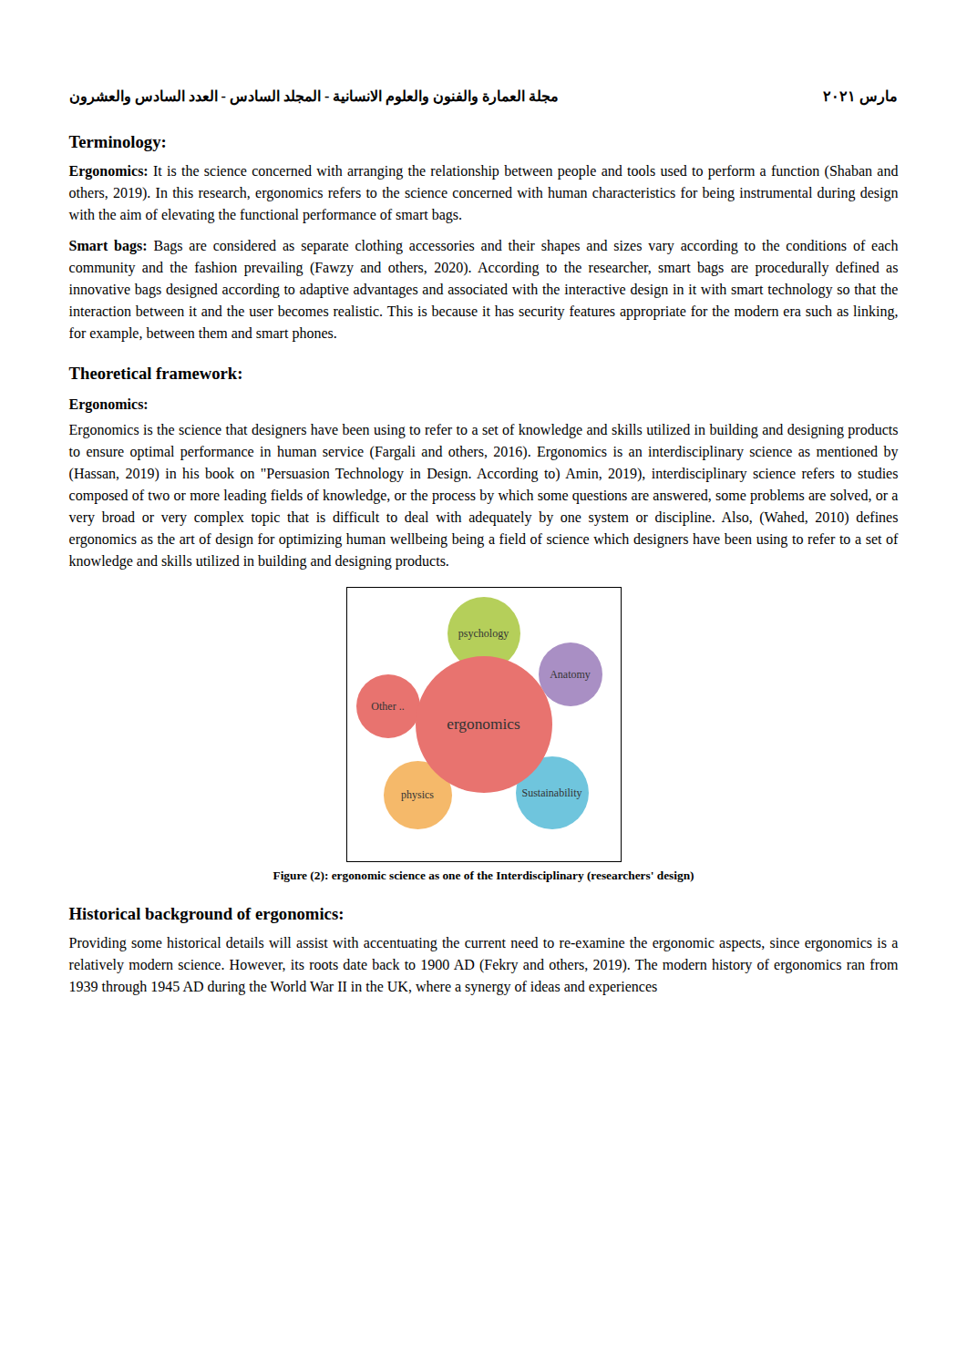مارس ٢٠٢١ مجلة العمارة والفنون والعلوم الانسانية - المجلد السادس - العدد السادس والعشرون
Terminology:
Ergonomics: It is the science concerned with arranging the relationship between people and tools used to perform a function (Shaban and others, 2019). In this research, ergonomics refers to the science concerned with human characteristics for being instrumental during design with the aim of elevating the functional performance of smart bags.
Smart bags: Bags are considered as separate clothing accessories and their shapes and sizes vary according to the conditions of each community and the fashion prevailing (Fawzy and others, 2020). According to the researcher, smart bags are procedurally defined as innovative bags designed according to adaptive advantages and associated with the interactive design in it with smart technology so that the interaction between it and the user becomes realistic. This is because it has security features appropriate for the modern era such as linking, for example, between them and smart phones.
Theoretical framework:
Ergonomics:
Ergonomics is the science that designers have been using to refer to a set of knowledge and skills utilized in building and designing products to ensure optimal performance in human service (Fargali and others, 2016). Ergonomics is an interdisciplinary science as mentioned by (Hassan, 2019) in his book on "Persuasion Technology in Design. According to) Amin, 2019), interdisciplinary science refers to studies composed of two or more leading fields of knowledge, or the process by which some questions are answered, some problems are solved, or a very broad or very complex topic that is difficult to deal with adequately by one system or discipline. Also, (Wahed, 2010) defines ergonomics as the art of design for optimizing human wellbeing being a field of science which designers have been using to refer to a set of knowledge and skills utilized in building and designing products.
ergonomics
psychology
Anatomy
Sustainability
physics
Other ..
Figure (2): ergonomic science as one of the Interdisciplinary (researchers' design)
Historical background of ergonomics:
Providing some historical details will assist with accentuating the current need to re-examine the ergonomic aspects, since ergonomics is a relatively modern science. However, its roots date back to 1900 AD (Fekry and others, 2019). The modern history of ergonomics ran from 1939 through 1945 AD during the World War II in the UK, where a synergy of ideas and experiences